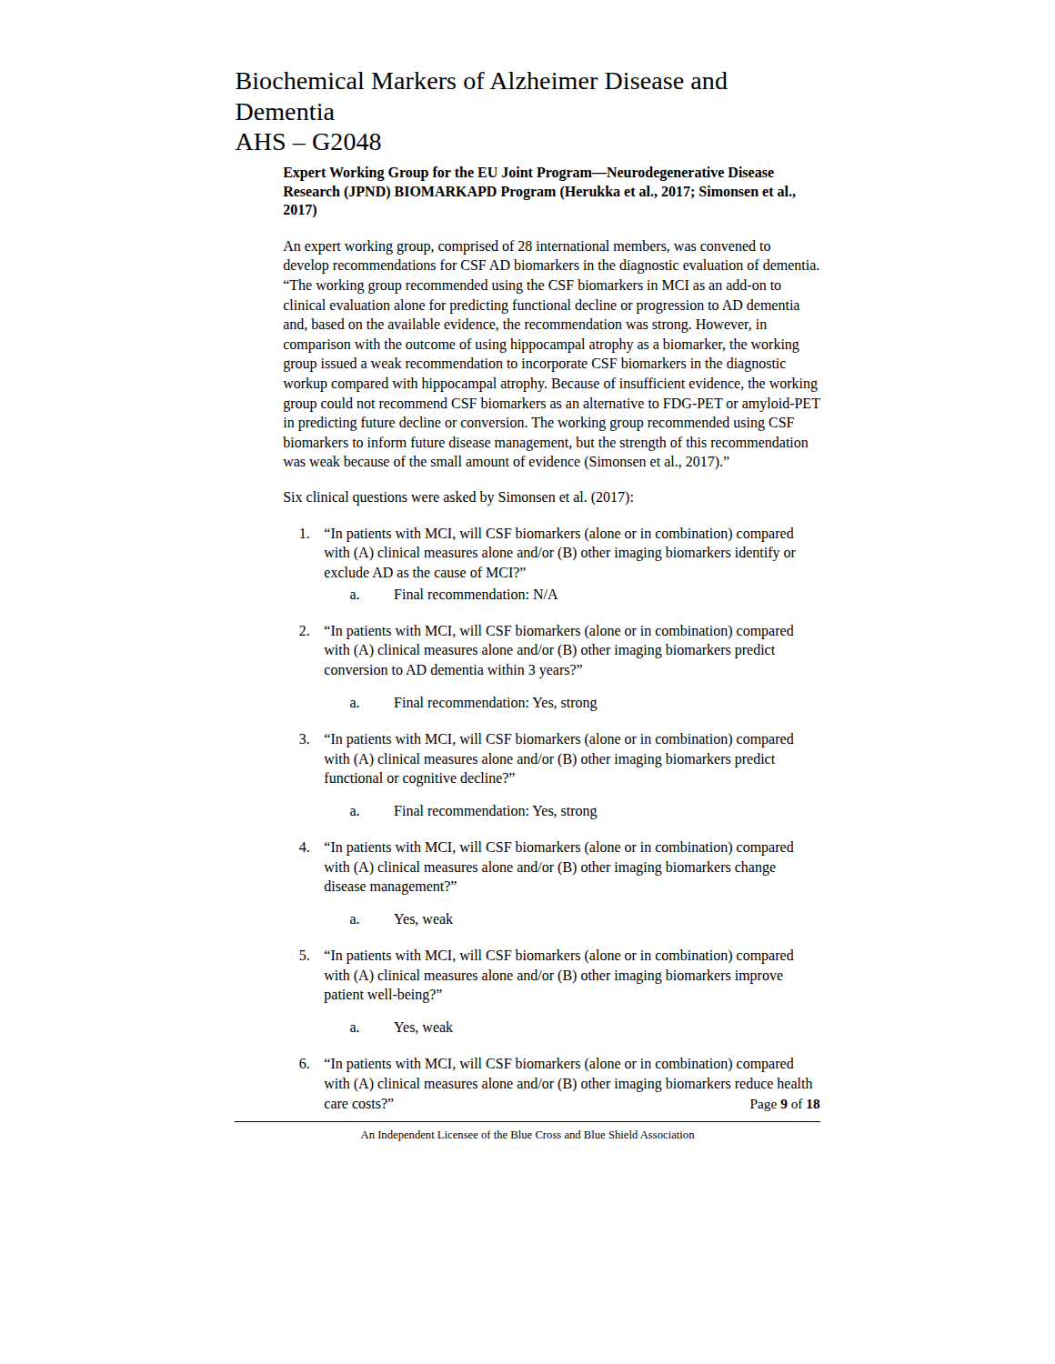Biochemical Markers of Alzheimer Disease and Dementia
AHS – G2048
Expert Working Group for the EU Joint Program—Neurodegenerative Disease Research (JPND) BIOMARKAPD Program (Herukka et al., 2017; Simonsen et al., 2017)
An expert working group, comprised of 28 international members, was convened to develop recommendations for CSF AD biomarkers in the diagnostic evaluation of dementia. “The working group recommended using the CSF biomarkers in MCI as an add-on to clinical evaluation alone for predicting functional decline or progression to AD dementia and, based on the available evidence, the recommendation was strong. However, in comparison with the outcome of using hippocampal atrophy as a biomarker, the working group issued a weak recommendation to incorporate CSF biomarkers in the diagnostic workup compared with hippocampal atrophy. Because of insufficient evidence, the working group could not recommend CSF biomarkers as an alternative to FDG-PET or amyloid-PET in predicting future decline or conversion. The working group recommended using CSF biomarkers to inform future disease management, but the strength of this recommendation was weak because of the small amount of evidence (Simonsen et al., 2017).”
Six clinical questions were asked by Simonsen et al. (2017):
“In patients with MCI, will CSF biomarkers (alone or in combination) compared with (A) clinical measures alone and/or (B) other imaging biomarkers identify or exclude AD as the cause of MCI?”
Final recommendation: N/A
“In patients with MCI, will CSF biomarkers (alone or in combination) compared with (A) clinical measures alone and/or (B) other imaging biomarkers predict conversion to AD dementia within 3 years?”
Final recommendation: Yes, strong
“In patients with MCI, will CSF biomarkers (alone or in combination) compared with (A) clinical measures alone and/or (B) other imaging biomarkers predict functional or cognitive decline?”
Final recommendation: Yes, strong
“In patients with MCI, will CSF biomarkers (alone or in combination) compared with (A) clinical measures alone and/or (B) other imaging biomarkers change disease management?”
Yes, weak
“In patients with MCI, will CSF biomarkers (alone or in combination) compared with (A) clinical measures alone and/or (B) other imaging biomarkers improve patient well-being?”
Yes, weak
“In patients with MCI, will CSF biomarkers (alone or in combination) compared with (A) clinical measures alone and/or (B) other imaging biomarkers reduce health care costs?”
Page 9 of 18
An Independent Licensee of the Blue Cross and Blue Shield Association